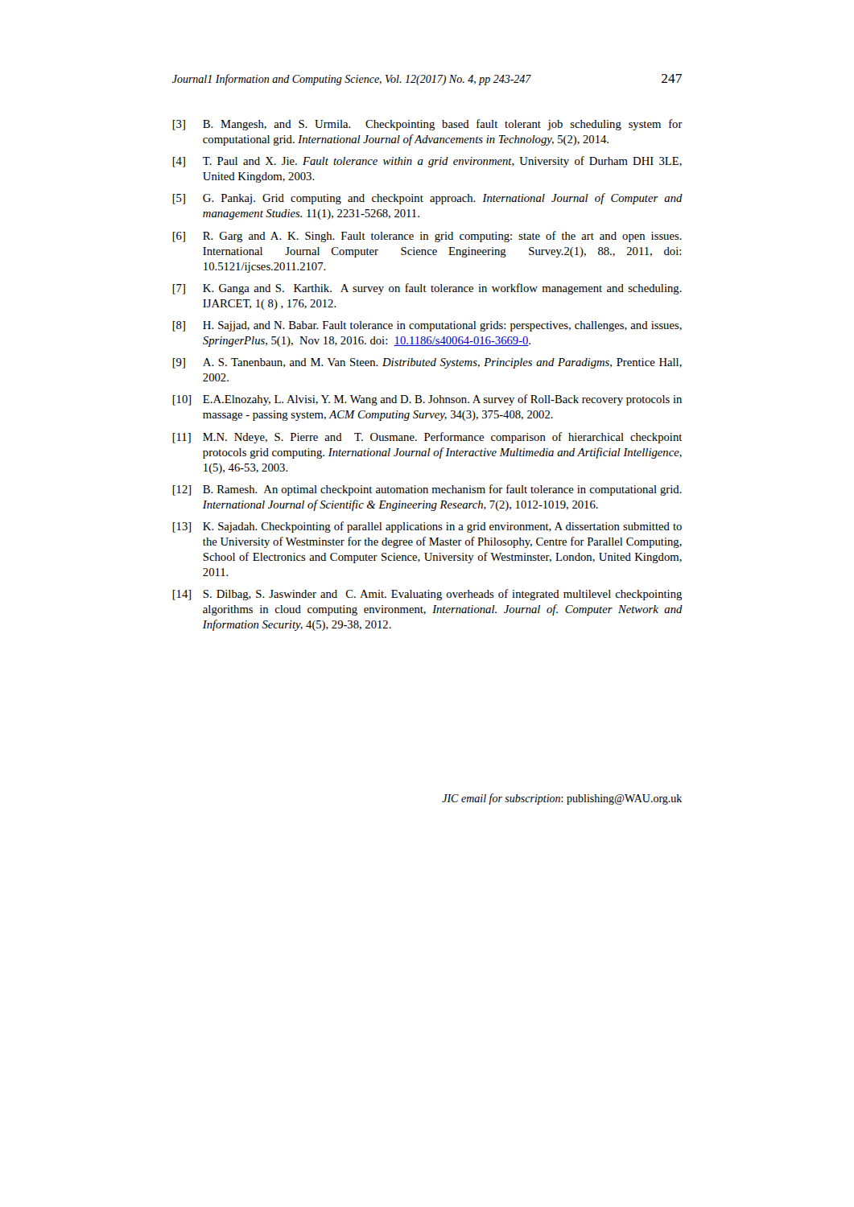Journal1 Information and Computing Science, Vol. 12(2017) No. 4, pp 243-247
247
[3] B. Mangesh, and S. Urmila. Checkpointing based fault tolerant job scheduling system for computational grid. International Journal of Advancements in Technology, 5(2), 2014.
[4] T. Paul and X. Jie. Fault tolerance within a grid environment, University of Durham DHI 3LE, United Kingdom, 2003.
[5] G. Pankaj. Grid computing and checkpoint approach. International Journal of Computer and management Studies. 11(1), 2231-5268, 2011.
[6] R. Garg and A. K. Singh. Fault tolerance in grid computing: state of the art and open issues. International Journal Computer Science Engineering Survey.2(1), 88., 2011, doi: 10.5121/ijcses.2011.2107.
[7] K. Ganga and S. Karthik. A survey on fault tolerance in workflow management and scheduling. IJARCET, 1( 8) , 176, 2012.
[8] H. Sajjad, and N. Babar. Fault tolerance in computational grids: perspectives, challenges, and issues, SpringerPlus, 5(1), Nov 18, 2016. doi: 10.1186/s40064-016-3669-0.
[9] A. S. Tanenbaun, and M. Van Steen. Distributed Systems, Principles and Paradigms, Prentice Hall, 2002.
[10] E.A.Elnozahy, L. Alvisi, Y. M. Wang and D. B. Johnson. A survey of Roll-Back recovery protocols in massage - passing system, ACM Computing Survey, 34(3), 375-408, 2002.
[11] M.N. Ndeye, S. Pierre and T. Ousmane. Performance comparison of hierarchical checkpoint protocols grid computing. International Journal of Interactive Multimedia and Artificial Intelligence, 1(5), 46-53, 2003.
[12] B. Ramesh. An optimal checkpoint automation mechanism for fault tolerance in computational grid. International Journal of Scientific & Engineering Research, 7(2), 1012-1019, 2016.
[13] K. Sajadah. Checkpointing of parallel applications in a grid environment, A dissertation submitted to the University of Westminster for the degree of Master of Philosophy, Centre for Parallel Computing, School of Electronics and Computer Science, University of Westminster, London, United Kingdom, 2011.
[14] S. Dilbag, S. Jaswinder and C. Amit. Evaluating overheads of integrated multilevel checkpointing algorithms in cloud computing environment, International. Journal of. Computer Network and Information Security, 4(5), 29-38, 2012.
JIC email for subscription: publishing@WAU.org.uk